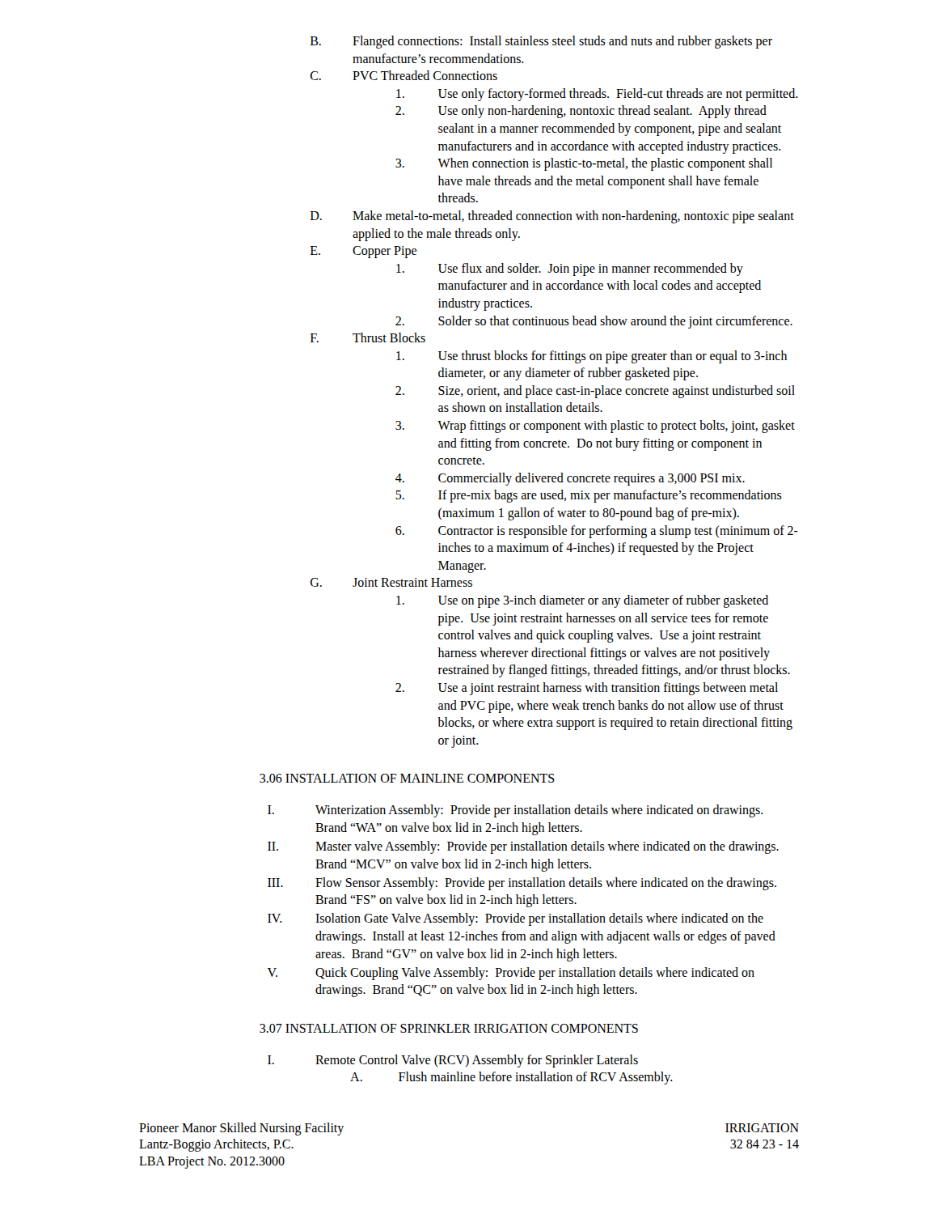B. Flanged connections: Install stainless steel studs and nuts and rubber gaskets per manufacture’s recommendations.
C. PVC Threaded Connections
1. Use only factory-formed threads. Field-cut threads are not permitted.
2. Use only non-hardening, nontoxic thread sealant. Apply thread sealant in a manner recommended by component, pipe and sealant manufacturers and in accordance with accepted industry practices.
3. When connection is plastic-to-metal, the plastic component shall have male threads and the metal component shall have female threads.
D. Make metal-to-metal, threaded connection with non-hardening, nontoxic pipe sealant applied to the male threads only.
E. Copper Pipe
1. Use flux and solder. Join pipe in manner recommended by manufacturer and in accordance with local codes and accepted industry practices.
2. Solder so that continuous bead show around the joint circumference.
F. Thrust Blocks
1. Use thrust blocks for fittings on pipe greater than or equal to 3-inch diameter, or any diameter of rubber gasketed pipe.
2. Size, orient, and place cast-in-place concrete against undisturbed soil as shown on installation details.
3. Wrap fittings or component with plastic to protect bolts, joint, gasket and fitting from concrete. Do not bury fitting or component in concrete.
4. Commercially delivered concrete requires a 3,000 PSI mix.
5. If pre-mix bags are used, mix per manufacture’s recommendations (maximum 1 gallon of water to 80-pound bag of pre-mix).
6. Contractor is responsible for performing a slump test (minimum of 2-inches to a maximum of 4-inches) if requested by the Project Manager.
G. Joint Restraint Harness
1. Use on pipe 3-inch diameter or any diameter of rubber gasketed pipe. Use joint restraint harnesses on all service tees for remote control valves and quick coupling valves. Use a joint restraint harness wherever directional fittings or valves are not positively restrained by flanged fittings, threaded fittings, and/or thrust blocks.
2. Use a joint restraint harness with transition fittings between metal and PVC pipe, where weak trench banks do not allow use of thrust blocks, or where extra support is required to retain directional fitting or joint.
3.06 INSTALLATION OF MAINLINE COMPONENTS
I. Winterization Assembly: Provide per installation details where indicated on drawings. Brand “WA” on valve box lid in 2-inch high letters.
II. Master valve Assembly: Provide per installation details where indicated on the drawings. Brand “MCV” on valve box lid in 2-inch high letters.
III. Flow Sensor Assembly: Provide per installation details where indicated on the drawings. Brand “FS” on valve box lid in 2-inch high letters.
IV. Isolation Gate Valve Assembly: Provide per installation details where indicated on the drawings. Install at least 12-inches from and align with adjacent walls or edges of paved areas. Brand “GV” on valve box lid in 2-inch high letters.
V. Quick Coupling Valve Assembly: Provide per installation details where indicated on drawings. Brand “QC” on valve box lid in 2-inch high letters.
3.07 INSTALLATION OF SPRINKLER IRRIGATION COMPONENTS
I. Remote Control Valve (RCV) Assembly for Sprinkler Laterals
A. Flush mainline before installation of RCV Assembly.
Pioneer Manor Skilled Nursing Facility
Lantz-Boggio Architects, P.C.
LBA Project No. 2012.3000
IRRIGATION
32 84 23 - 14